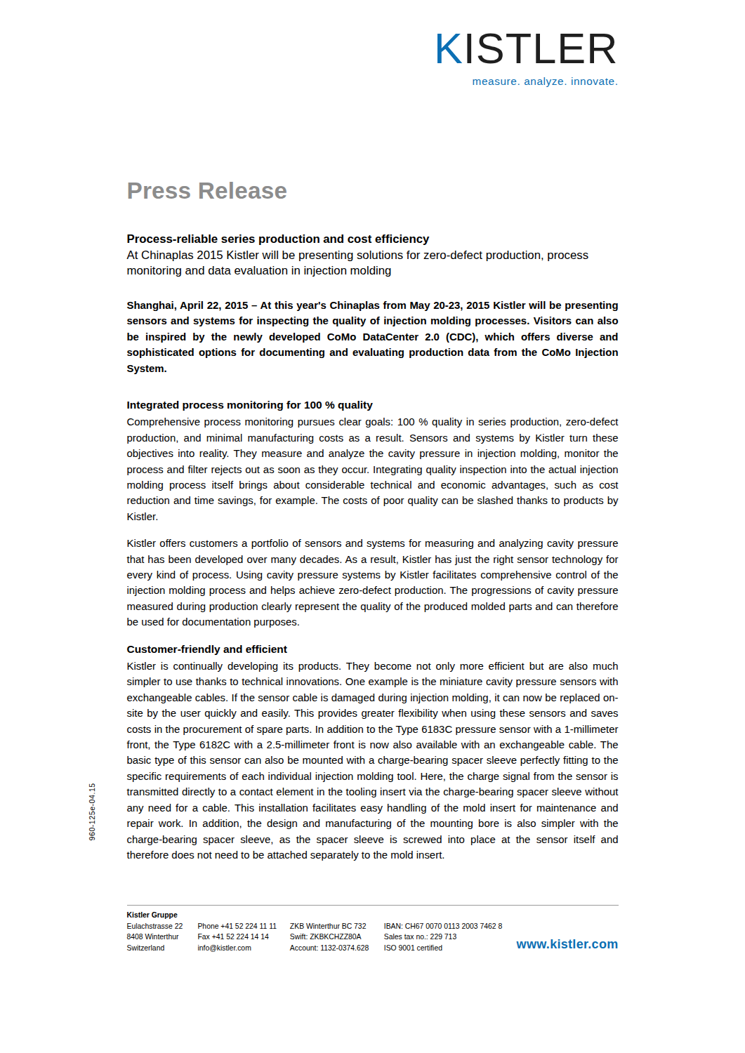KISTLER
measure. analyze. innovate.
Press Release
Process-reliable series production and cost efficiency
At Chinaplas 2015 Kistler will be presenting solutions for zero-defect production, process monitoring and data evaluation in injection molding
Shanghai, April 22, 2015 – At this year's Chinaplas from May 20-23, 2015 Kistler will be presenting sensors and systems for inspecting the quality of injection molding processes. Visitors can also be inspired by the newly developed CoMo DataCenter 2.0 (CDC), which offers diverse and sophisticated options for documenting and evaluating production data from the CoMo Injection System.
Integrated process monitoring for 100 % quality
Comprehensive process monitoring pursues clear goals: 100 % quality in series production, zero-defect production, and minimal manufacturing costs as a result. Sensors and systems by Kistler turn these objectives into reality. They measure and analyze the cavity pressure in injection molding, monitor the process and filter rejects out as soon as they occur. Integrating quality inspection into the actual injection molding process itself brings about considerable technical and economic advantages, such as cost reduction and time savings, for example. The costs of poor quality can be slashed thanks to products by Kistler.
Kistler offers customers a portfolio of sensors and systems for measuring and analyzing cavity pressure that has been developed over many decades. As a result, Kistler has just the right sensor technology for every kind of process. Using cavity pressure systems by Kistler facilitates comprehensive control of the injection molding process and helps achieve zero-defect production. The progressions of cavity pressure measured during production clearly represent the quality of the produced molded parts and can therefore be used for documentation purposes.
Customer-friendly and efficient
Kistler is continually developing its products. They become not only more efficient but are also much simpler to use thanks to technical innovations. One example is the miniature cavity pressure sensors with exchangeable cables. If the sensor cable is damaged during injection molding, it can now be replaced on-site by the user quickly and easily. This provides greater flexibility when using these sensors and saves costs in the procurement of spare parts. In addition to the Type 6183C pressure sensor with a 1-millimeter front, the Type 6182C with a 2.5-millimeter front is now also available with an exchangeable cable. The basic type of this sensor can also be mounted with a charge-bearing spacer sleeve perfectly fitting to the specific requirements of each individual injection molding tool. Here, the charge signal from the sensor is transmitted directly to a contact element in the tooling insert via the charge-bearing spacer sleeve without any need for a cable. This installation facilitates easy handling of the mold insert for maintenance and repair work. In addition, the design and manufacturing of the mounting bore is also simpler with the charge-bearing spacer sleeve, as the spacer sleeve is screwed into place at the sensor itself and therefore does not need to be attached separately to the mold insert.
960-125e-04.15
Kistler Gruppe
| Eulachstrasse 22 | Phone +41 52 224 11 11 | ZKB Winterthur BC 732 | IBAN: CH67 0070 0113 2003 7462 8 | www.kistler.com |
| 8408 Winterthur | Fax +41 52 224 14 14 | Swift: ZKBKCHZZ80A | Sales tax no.: 229 713 |
| Switzerland | info@kistler.com | Account: 1132-0374.628 | ISO 9001 certified |